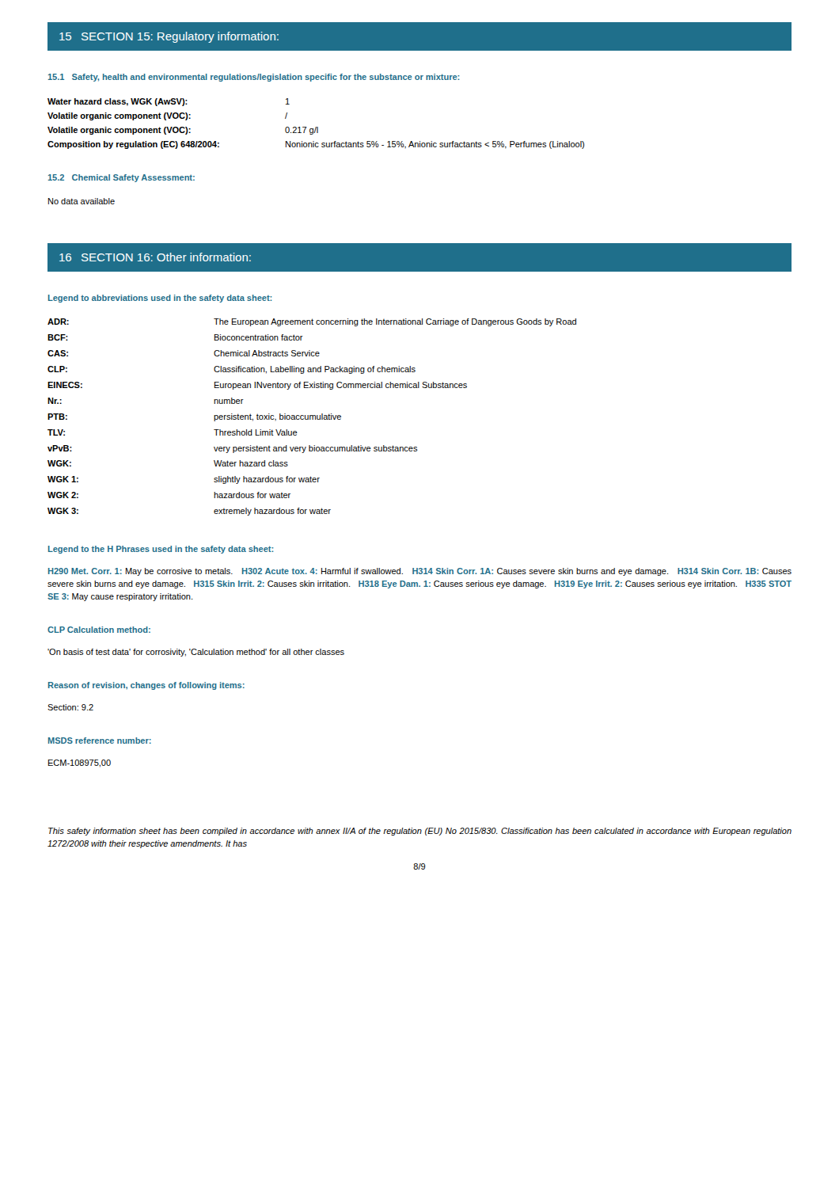15 SECTION 15: Regulatory information:
15.1 Safety, health and environmental regulations/legislation specific for the substance or mixture:
| Water hazard class, WGK (AwSV): | 1 |
| Volatile organic component (VOC): | / |
| Volatile organic component (VOC): | 0.217 g/l |
| Composition by regulation (EC) 648/2004: | Nonionic surfactants 5% - 15%, Anionic surfactants < 5%, Perfumes (Linalool) |
15.2 Chemical Safety Assessment:
No data available
16 SECTION 16: Other information:
Legend to abbreviations used in the safety data sheet:
| ADR: | The European Agreement concerning the International Carriage of Dangerous Goods by Road |
| BCF: | Bioconcentration factor |
| CAS: | Chemical Abstracts Service |
| CLP: | Classification, Labelling and Packaging of chemicals |
| EINECS: | European INventory of Existing Commercial chemical Substances |
| Nr.: | number |
| PTB: | persistent, toxic, bioaccumulative |
| TLV: | Threshold Limit Value |
| vPvB: | very persistent and very bioaccumulative substances |
| WGK: | Water hazard class |
| WGK 1: | slightly hazardous for water |
| WGK 2: | hazardous for water |
| WGK 3: | extremely hazardous for water |
Legend to the H Phrases used in the safety data sheet:
H290 Met. Corr. 1: May be corrosive to metals. H302 Acute tox. 4: Harmful if swallowed. H314 Skin Corr. 1A: Causes severe skin burns and eye damage. H314 Skin Corr. 1B: Causes severe skin burns and eye damage. H315 Skin Irrit. 2: Causes skin irritation. H318 Eye Dam. 1: Causes serious eye damage. H319 Eye Irrit. 2: Causes serious eye irritation. H335 STOT SE 3: May cause respiratory irritation.
CLP Calculation method:
'On basis of test data' for corrosivity, 'Calculation method' for all other classes
Reason of revision, changes of following items:
Section: 9.2
MSDS reference number:
ECM-108975,00
This safety information sheet has been compiled in accordance with annex II/A of the regulation (EU) No 2015/830. Classification has been calculated in accordance with European regulation 1272/2008 with their respective amendments. It has
8/9